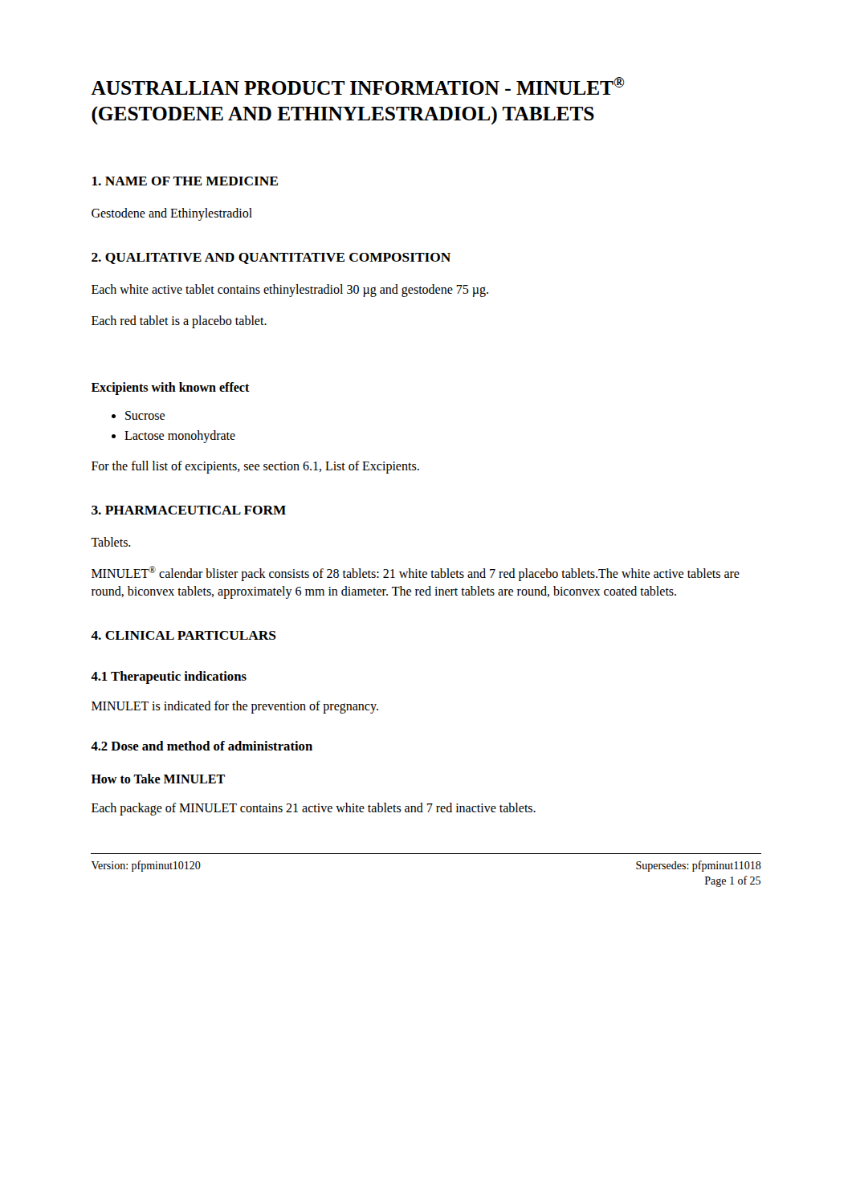AUSTRALLIAN PRODUCT INFORMATION - MINULET® (GESTODENE AND ETHINYLESTRADIOL) TABLETS
1. NAME OF THE MEDICINE
Gestodene and Ethinylestradiol
2. QUALITATIVE AND QUANTITATIVE COMPOSITION
Each white active tablet contains ethinylestradiol 30 µg and gestodene 75 µg.
Each red tablet is a placebo tablet.
Excipients with known effect
Sucrose
Lactose monohydrate
For the full list of excipients, see section 6.1, List of Excipients.
3. PHARMACEUTICAL FORM
Tablets.
MINULET® calendar blister pack consists of 28 tablets: 21 white tablets and 7 red placebo tablets.The white active tablets are round, biconvex tablets, approximately 6 mm in diameter. The red inert tablets are round, biconvex coated tablets.
4. CLINICAL PARTICULARS
4.1 Therapeutic indications
MINULET is indicated for the prevention of pregnancy.
4.2 Dose and method of administration
How to Take MINULET
Each package of MINULET contains 21 active white tablets and 7 red inactive tablets.
Version: pfpminut10120
Supersedes: pfpminut11018
Page 1 of 25